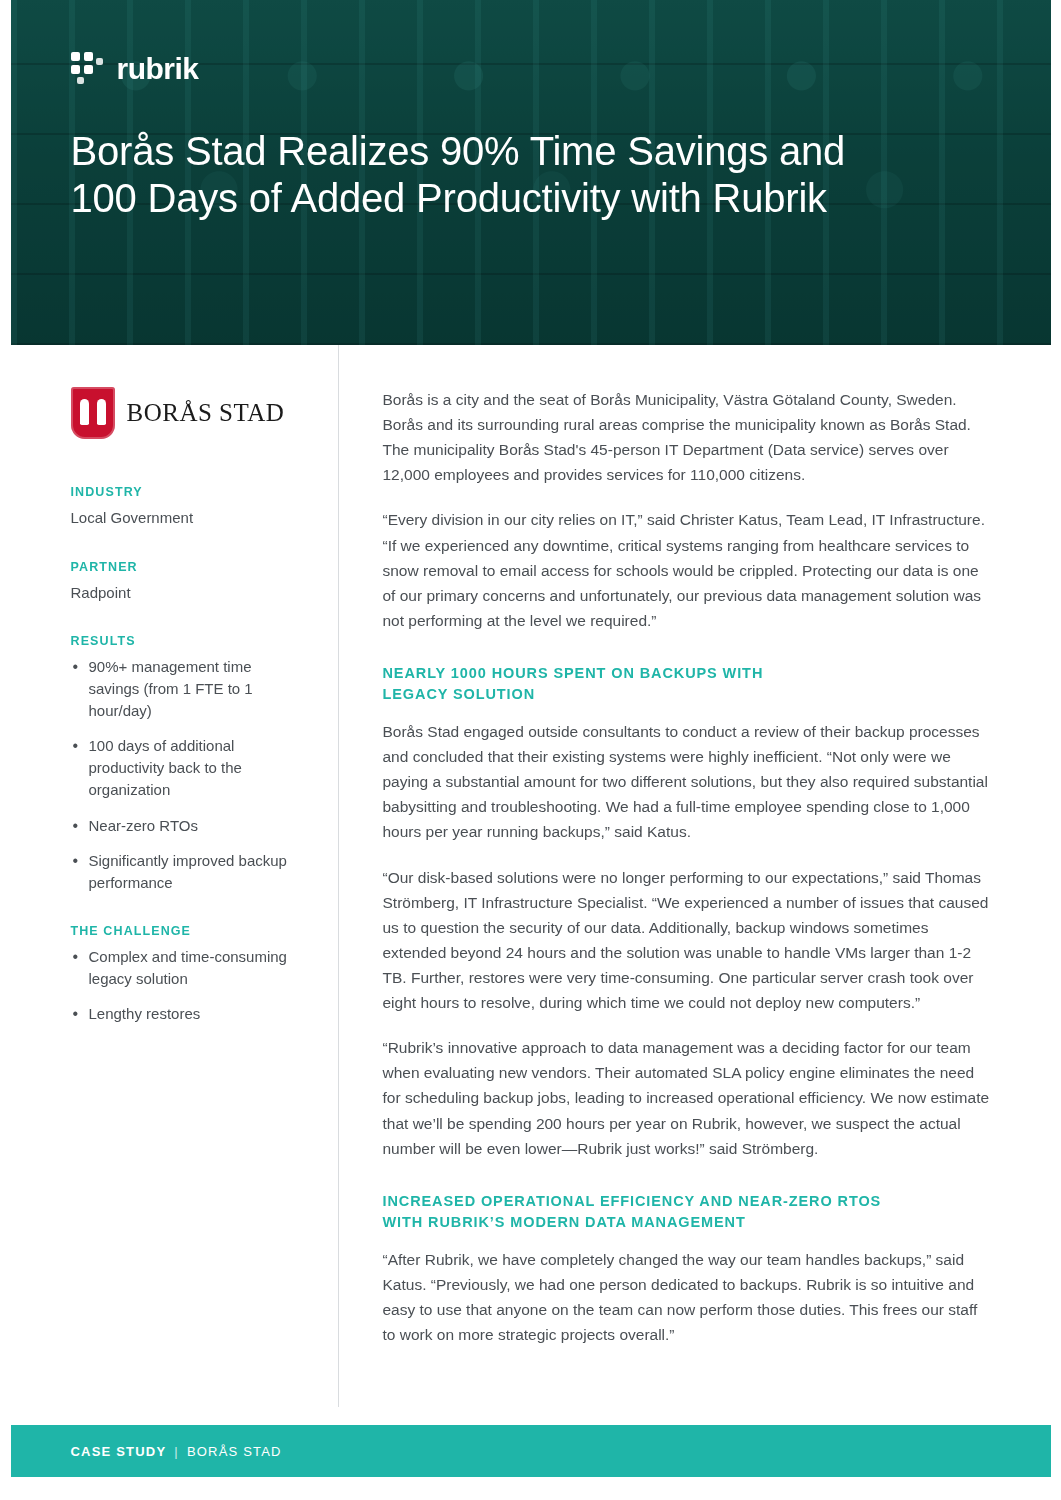rubrik
Borås Stad Realizes 90% Time Savings and
100 Days of Added Productivity with Rubrik
BORÅS STAD
Industry
Local Government
Partner
Radpoint
Results
90%+ management time savings (from 1 FTE to 1 hour/day)
100 days of additional productivity back to the organization
Near-zero RTOs
Significantly improved backup performance
The Challenge
Complex and time-consuming legacy solution
Lengthy restores
Borås is a city and the seat of Borås Municipality, Västra Götaland County, Sweden. Borås and its surrounding rural areas comprise the municipality known as Borås Stad. The municipality Borås Stad's 45-person IT Department (Data service) serves over 12,000 employees and provides services for 110,000 citizens.
“Every division in our city relies on IT,” said Christer Katus, Team Lead, IT Infrastructure. “If we experienced any downtime, critical systems ranging from healthcare services to snow removal to email access for schools would be crippled. Protecting our data is one of our primary concerns and unfortunately, our previous data management solution was not performing at the level we required.”
Nearly 1000 Hours Spent on Backups with
Legacy Solution
Borås Stad engaged outside consultants to conduct a review of their backup processes and concluded that their existing systems were highly inefficient. “Not only were we paying a substantial amount for two different solutions, but they also required substantial babysitting and troubleshooting. We had a full-time employee spending close to 1,000 hours per year running backups,” said Katus.
“Our disk-based solutions were no longer performing to our expectations,” said Thomas Strömberg, IT Infrastructure Specialist. “We experienced a number of issues that caused us to question the security of our data. Additionally, backup windows sometimes extended beyond 24 hours and the solution was unable to handle VMs larger than 1-2 TB. Further, restores were very time-consuming. One particular server crash took over eight hours to resolve, during which time we could not deploy new computers.”
“Rubrik’s innovative approach to data management was a deciding factor for our team when evaluating new vendors. Their automated SLA policy engine eliminates the need for scheduling backup jobs, leading to increased operational efficiency. We now estimate that we’ll be spending 200 hours per year on Rubrik, however, we suspect the actual number will be even lower—Rubrik just works!” said Strömberg.
Increased Operational Efficiency and Near-Zero RTOs
with Rubrik’s Modern Data Management
“After Rubrik, we have completely changed the way our team handles backups,” said Katus. “Previously, we had one person dedicated to backups. Rubrik is so intuitive and easy to use that anyone on the team can now perform those duties. This frees our staff to work on more strategic projects overall.”
CASE STUDY|BORÅS STAD